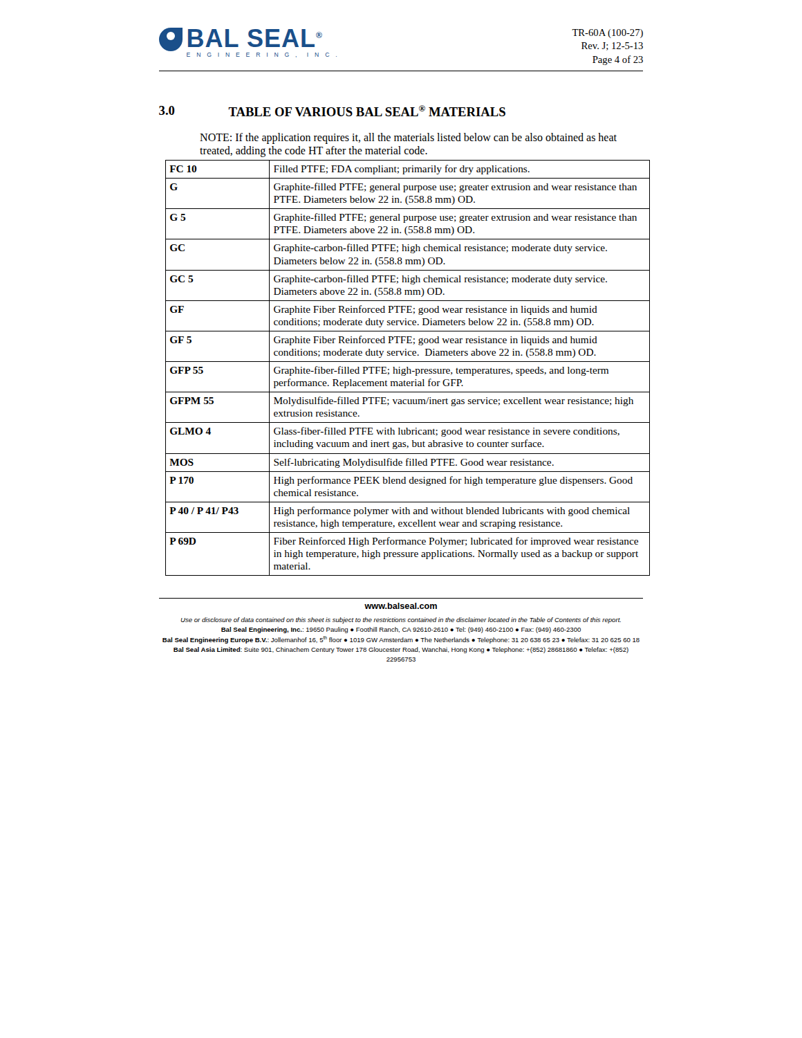BAL SEAL®
E N G I N E E R I N G , I N C .
TR-60A (100-27)
Rev. J; 12-5-13
Page 4 of 23
3.0 TABLE OF VARIOUS BAL SEAL® MATERIALS
NOTE: If the application requires it, all the materials listed below can be also obtained as heat treated, adding the code HT after the material code.
| FC 10 | Filled PTFE; FDA compliant; primarily for dry applications. |
| G | Graphite-filled PTFE; general purpose use; greater extrusion and wear resistance than PTFE. Diameters below 22 in. (558.8 mm) OD. |
| G 5 | Graphite-filled PTFE; general purpose use; greater extrusion and wear resistance than PTFE. Diameters above 22 in. (558.8 mm) OD. |
| GC | Graphite-carbon-filled PTFE; high chemical resistance; moderate duty service. Diameters below 22 in. (558.8 mm) OD. |
| GC 5 | Graphite-carbon-filled PTFE; high chemical resistance; moderate duty service. Diameters above 22 in. (558.8 mm) OD. |
| GF | Graphite Fiber Reinforced PTFE; good wear resistance in liquids and humid conditions; moderate duty service. Diameters below 22 in. (558.8 mm) OD. |
| GF 5 | Graphite Fiber Reinforced PTFE; good wear resistance in liquids and humid conditions; moderate duty service. Diameters above 22 in. (558.8 mm) OD. |
| GFP 55 | Graphite-fiber-filled PTFE; high-pressure, temperatures, speeds, and long-term performance. Replacement material for GFP. |
| GFPM 55 | Molydisulfide-filled PTFE; vacuum/inert gas service; excellent wear resistance; high extrusion resistance. |
| GLMO 4 | Glass-fiber-filled PTFE with lubricant; good wear resistance in severe conditions, including vacuum and inert gas, but abrasive to counter surface. |
| MOS | Self-lubricating Molydisulfide filled PTFE. Good wear resistance. |
| P 170 | High performance PEEK blend designed for high temperature glue dispensers. Good chemical resistance. |
| P 40 / P 41/ P43 | High performance polymer with and without blended lubricants with good chemical resistance, high temperature, excellent wear and scraping resistance. |
| P 69D | Fiber Reinforced High Performance Polymer; lubricated for improved wear resistance in high temperature, high pressure applications. Normally used as a backup or support material. |
www.balseal.com
Use or disclosure of data contained on this sheet is subject to the restrictions contained in the disclaimer located in the Table of Contents of this report.
Bal Seal Engineering, Inc.: 19650 Pauling ● Foothill Ranch, CA 92610-2610 ● Tel: (949) 460-2100 ● Fax: (949) 460-2300
Bal Seal Engineering Europe B.V.: Jollemanhof 16, 5th floor ● 1019 GW Amsterdam ● The Netherlands ● Telephone: 31 20 638 65 23 ● Telefax: 31 20 625 60 18
Bal Seal Asia Limited: Suite 901, Chinachem Century Tower 178 Gloucester Road, Wanchai, Hong Kong ● Telephone: +(852) 28681860 ● Telefax: +(852) 22956753